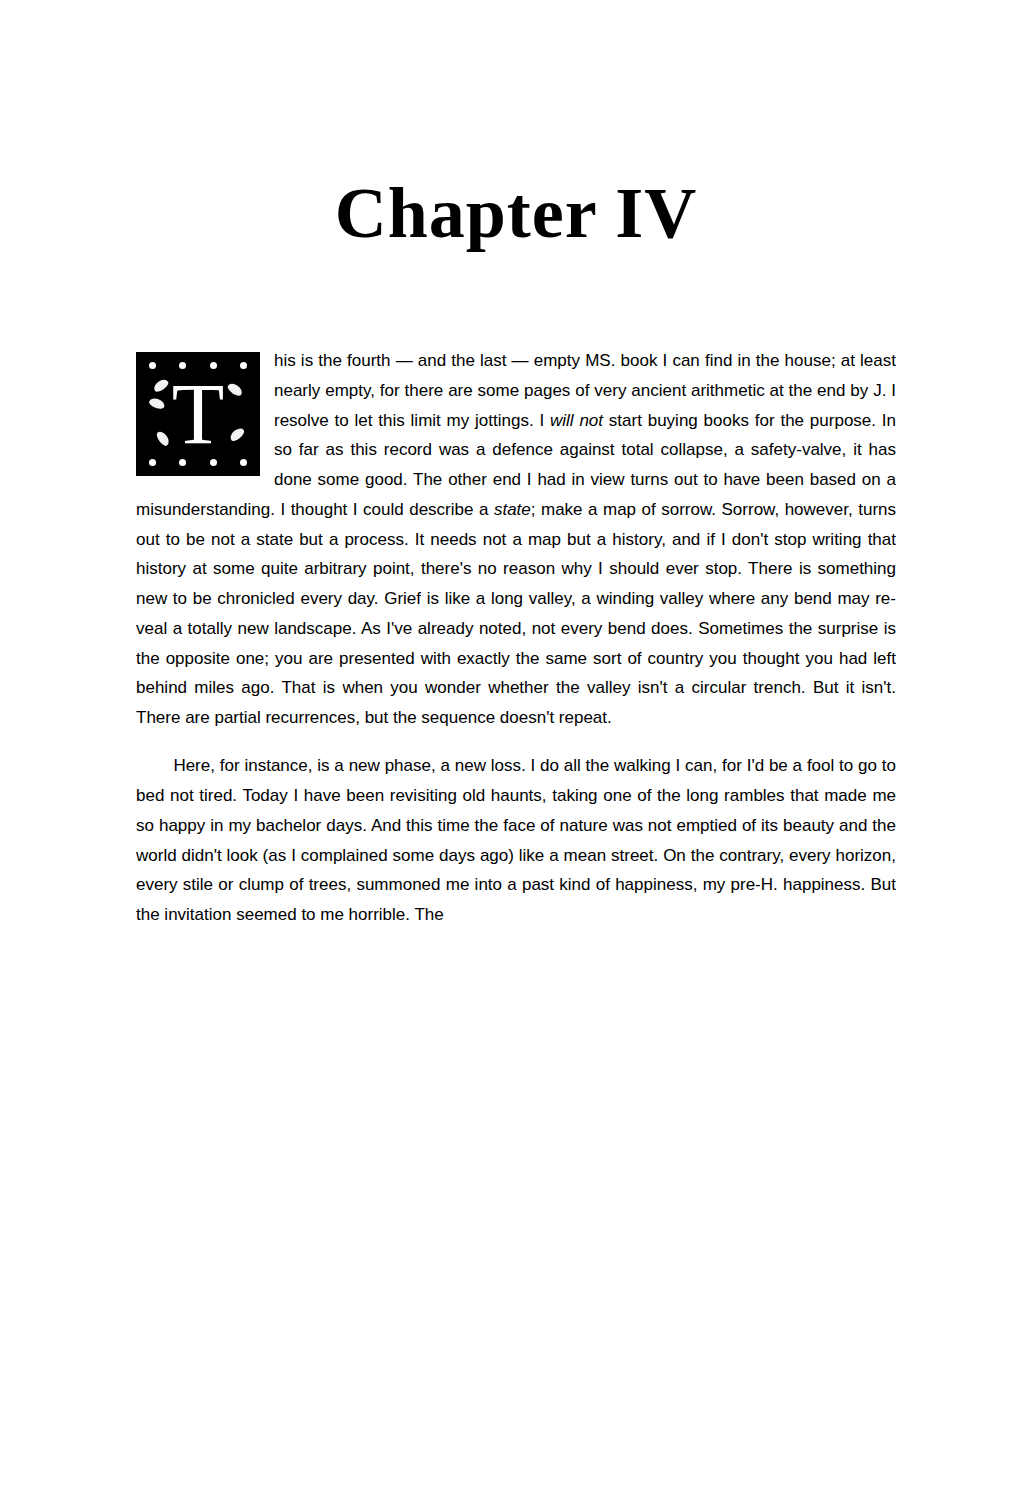Chapter IV
T his is the fourth — and the last — empty MS. book I can find in the house; at least nearly empty, for there are some pages of very ancient arithmetic at the end by J. I resolve to let this limit my jottings. I will not start buying books for the purpose. In so far as this record was a defence against total collapse, a safety-valve, it has done some good. The other end I had in view turns out to have been based on a misunderstanding. I thought I could describe a state; make a map of sorrow. Sorrow, however, turns out to be not a state but a process. It needs not a map but a history, and if I don't stop writing that history at some quite arbitrary point, there's no reason why I should ever stop. There is something new to be chronicled every day. Grief is like a long valley, a winding valley where any bend may reveal a totally new landscape. As I've already noted, not every bend does. Sometimes the surprise is the opposite one; you are presented with exactly the same sort of country you thought you had left behind miles ago. That is when you wonder whether the valley isn't a circular trench. But it isn't. There are partial recurrences, but the sequence doesn't repeat.
Here, for instance, is a new phase, a new loss. I do all the walking I can, for I'd be a fool to go to bed not tired. Today I have been revisiting old haunts, taking one of the long rambles that made me so happy in my bachelor days. And this time the face of nature was not emptied of its beauty and the world didn't look (as I complained some days ago) like a mean street. On the contrary, every horizon, every stile or clump of trees, summoned me into a past kind of happiness, my pre-H. happiness. But the invitation seemed to me horrible. The